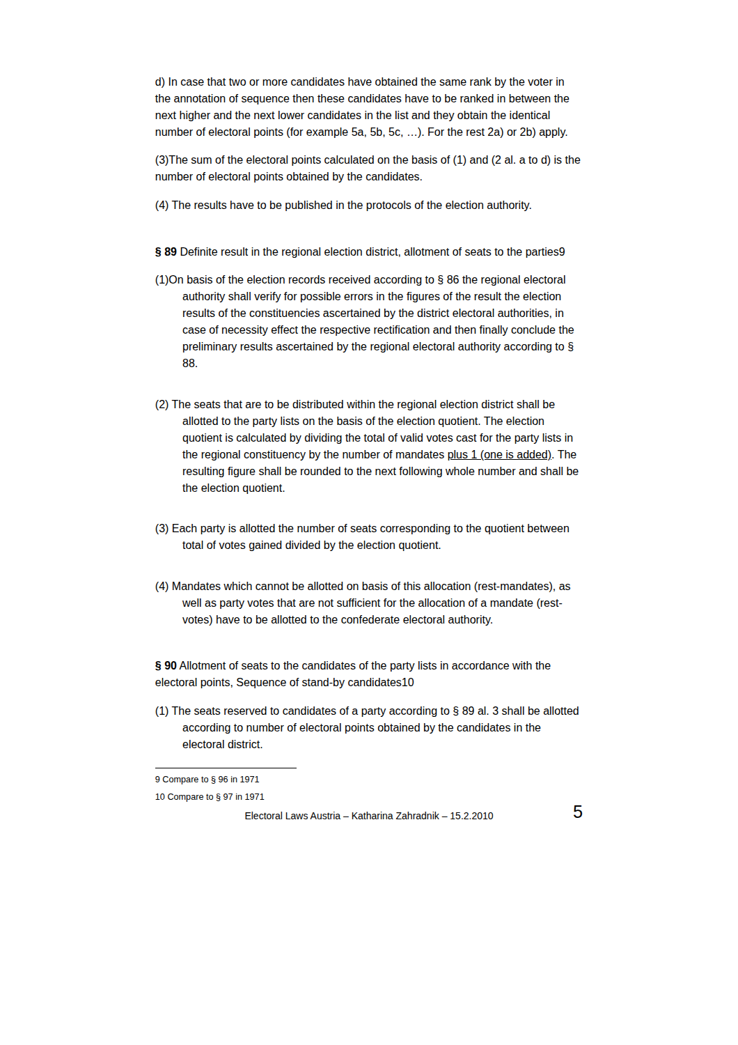d) In case that two or more candidates have obtained the same rank by the voter in the annotation of sequence then these candidates have to be ranked in between the next higher and the next lower candidates in the list and they obtain the identical number of electoral points (for example 5a, 5b, 5c, …). For the rest 2a) or 2b) apply.
(3)The sum of the electoral points calculated on the basis of (1) and (2 al. a to d) is the number of electoral points obtained by the candidates.
(4) The results have to be published in the protocols of the election authority.
§ 89 Definite result in the regional election district, allotment of seats to the parties9
(1)On basis of the election records received according to § 86 the regional electoral authority shall verify for possible errors in the figures of the result the election results of the constituencies ascertained by the district electoral authorities, in case of necessity effect the respective rectification and then finally conclude the preliminary results ascertained by the regional electoral authority according to § 88.
(2) The seats that are to be distributed within the regional election district shall be allotted to the party lists on the basis of the election quotient. The election quotient is calculated by dividing the total of valid votes cast for the party lists in the regional constituency by the number of mandates plus 1 (one is added). The resulting figure shall be rounded to the next following whole number and shall be the election quotient.
(3) Each party is allotted the number of seats corresponding to the quotient between total of votes gained divided by the election quotient.
(4) Mandates which cannot be allotted on basis of this allocation (rest-mandates), as well as party votes that are not sufficient for the allocation of a mandate (rest-votes) have to be allotted to the confederate electoral authority.
§ 90 Allotment of seats to the candidates of the party lists in accordance with the electoral points, Sequence of stand-by candidates10
(1) The seats reserved to candidates of a party according to § 89 al. 3 shall be allotted according to number of electoral points obtained by the candidates in the electoral district.
9 Compare to § 96 in 1971
10 Compare to § 97 in 1971
Electoral Laws Austria – Katharina Zahradnik – 15.2.2010 5